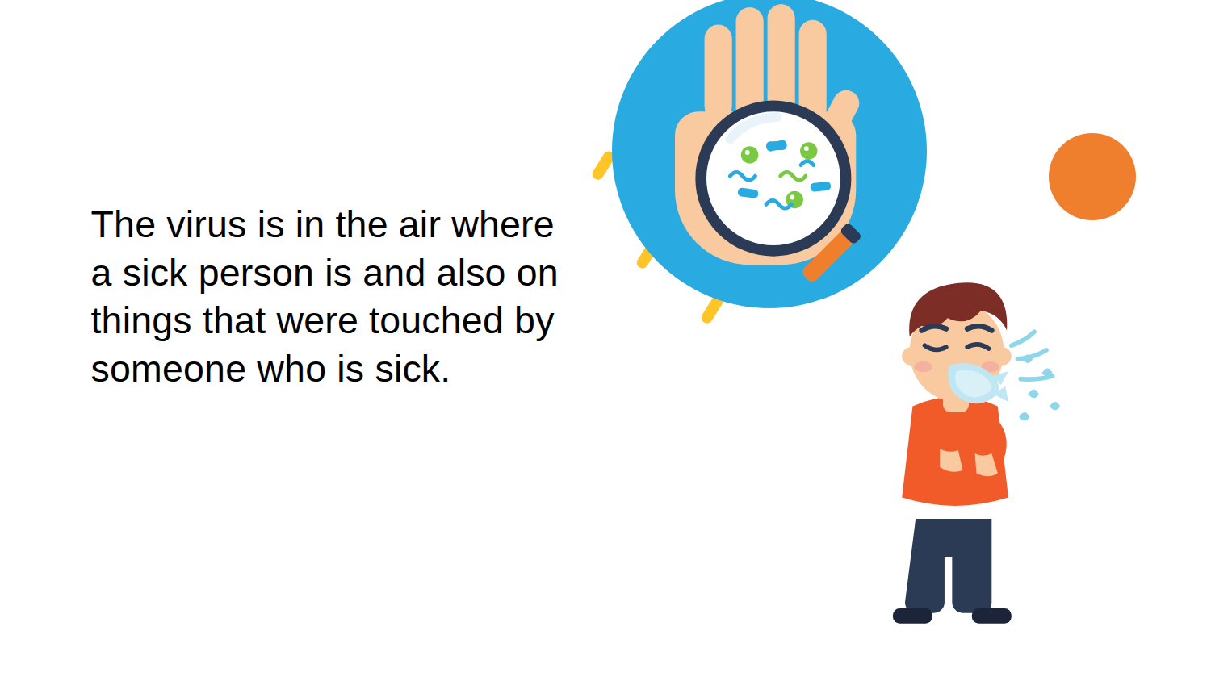The virus is in the air where a sick person is and also on things that were touched by someone who is sick.